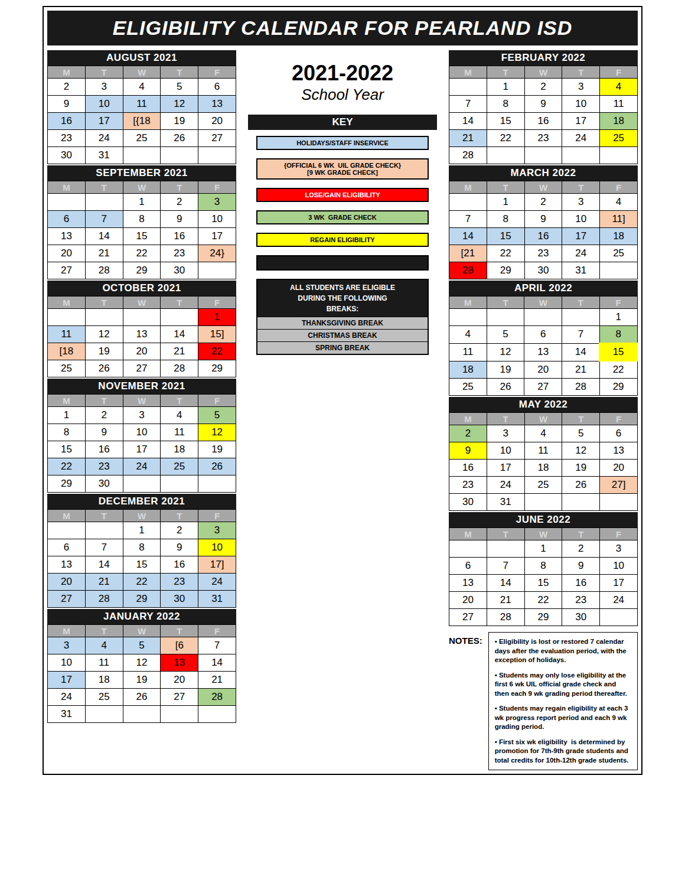ELIGIBILITY CALENDAR FOR PEARLAND ISD
AUGUST 2021
| M | T | W | T | F |
| --- | --- | --- | --- | --- |
| 2 | 3 | 4 | 5 | 6 |
| 9 | 10 | 11 | 12 | 13 |
| 16 | 17 | [{18 | 19 | 20 |
| 23 | 24 | 25 | 26 | 27 |
| 30 | 31 | | | |
SEPTEMBER 2021
| M | T | W | T | F |
| --- | --- | --- | --- | --- |
| | | 1 | 2 | 3 |
| 6 | 7 | 8 | 9 | 10 |
| 13 | 14 | 15 | 16 | 17 |
| 20 | 21 | 22 | 23 | 24} |
| 27 | 28 | 29 | 30 | |
OCTOBER 2021
| M | T | W | T | F |
| --- | --- | --- | --- | --- |
| | | | | 1 |
| 11 | 12 | 13 | 14 | 15] |
| [18 | 19 | 20 | 21 | 22 |
| 25 | 26 | 27 | 28 | 29 |
NOVEMBER 2021
| M | T | W | T | F |
| --- | --- | --- | --- | --- |
| 1 | 2 | 3 | 4 | 5 |
| 8 | 9 | 10 | 11 | 12 |
| 15 | 16 | 17 | 18 | 19 |
| 22 | 23 | 24 | 25 | 26 |
| 29 | 30 | | | |
DECEMBER 2021
| M | T | W | T | F |
| --- | --- | --- | --- | --- |
| | | 1 | 2 | 3 |
| 6 | 7 | 8 | 9 | 10 |
| 13 | 14 | 15 | 16 | 17] |
| 20 | 21 | 22 | 23 | 24 |
| 27 | 28 | 29 | 30 | 31 |
JANUARY 2022
| M | T | W | T | F |
| --- | --- | --- | --- | --- |
| 3 | 4 | 5 | [6 | 7 |
| 10 | 11 | 12 | 13 | 14 |
| 17 | 18 | 19 | 20 | 21 |
| 24 | 25 | 26 | 27 | 28 |
| 31 | | | | |
2021-2022
School Year
KEY
HOLIDAYS/STAFF INSERVICE
{OFFICIAL 6 WK UIL GRADE CHECK}
[9 WK GRADE CHECK]
LOSE/GAIN ELIGIBILITY
3 WK GRADE CHECK
REGAIN ELIGIBILITY
ALL STUDENTS ARE ELIGIBLE
DURING THE FOLLOWING
BREAKS:
THANKSGIVING BREAK
CHRISTMAS BREAK
SPRING BREAK
FEBRUARY 2022
| M | T | W | T | F |
| --- | --- | --- | --- | --- |
| | 1 | 2 | 3 | 4 |
| 7 | 8 | 9 | 10 | 11 |
| 14 | 15 | 16 | 17 | 18 |
| 21 | 22 | 23 | 24 | 25 |
| 28 | | | | |
MARCH 2022
| M | T | W | T | F |
| --- | --- | --- | --- | --- |
| | 1 | 2 | 3 | 4 |
| 7 | 8 | 9 | 10 | 11] |
| 14 | 15 | 16 | 17 | 18 |
| [21 | 22 | 23 | 24 | 25 |
| 28 | 29 | 30 | 31 | |
APRIL 2022
| M | T | W | T | F |
| --- | --- | --- | --- | --- |
| | | | | 1 |
| 4 | 5 | 6 | 7 | 8 |
| 11 | 12 | 13 | 14 | 15 |
| 18 | 19 | 20 | 21 | 22 |
| 25 | 26 | 27 | 28 | 29 |
MAY 2022
| M | T | W | T | F |
| --- | --- | --- | --- | --- |
| 2 | 3 | 4 | 5 | 6 |
| 9 | 10 | 11 | 12 | 13 |
| 16 | 17 | 18 | 19 | 20 |
| 23 | 24 | 25 | 26 | 27] |
| 30 | 31 | | | |
JUNE 2022
| M | T | W | T | F |
| --- | --- | --- | --- | --- |
| | | 1 | 2 | 3 |
| 6 | 7 | 8 | 9 | 10 |
| 13 | 14 | 15 | 16 | 17 |
| 20 | 21 | 22 | 23 | 24 |
| 27 | 28 | 29 | 30 | |
NOTES:
• Eligibility is lost or restored 7 calendar days after the evaluation period, with the exception of holidays.
• Students may only lose eligibility at the first 6 wk UIL official grade check and then each 9 wk grading period thereafter.
• Students may regain eligibility at each 3 wk progress report period and each 9 wk grading period.
• First six wk eligibility is determined by promotion for 7th-9th grade students and total credits for 10th-12th grade students.